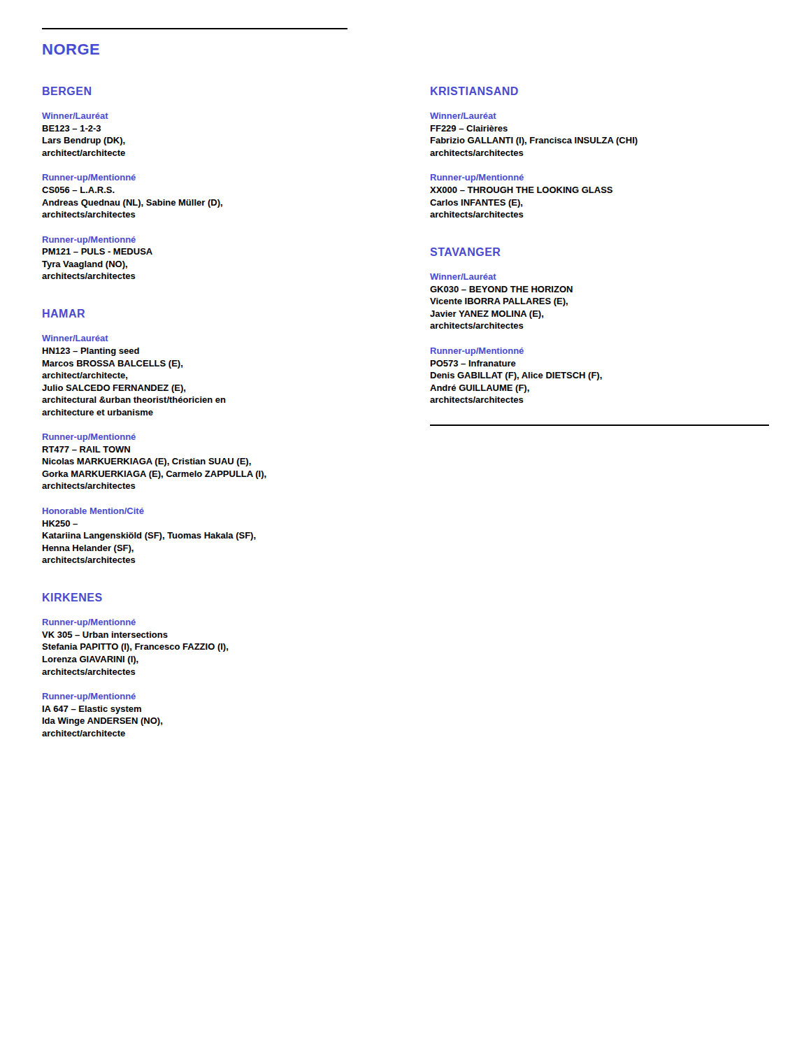NORGE
BERGEN
Winner/Lauréat
BE123 – 1-2-3
Lars Bendrup (DK),
architect/architecte
Runner-up/Mentionné
CS056 – L.A.R.S.
Andreas Quednau (NL), Sabine Müller (D),
architects/architectes
Runner-up/Mentionné
PM121 – PULS - MEDUSA
Tyra Vaagland (NO),
architects/architectes
HAMAR
Winner/Lauréat
HN123 – Planting seed
Marcos BROSSA BALCELLS (E),
architect/architecte,
Julio SALCEDO FERNANDEZ (E),
architectural &urban theorist/théoricien en
architecture et urbanisme
Runner-up/Mentionné
RT477 – RAIL TOWN
Nicolas MARKUERKIAGA (E), Cristian SUAU (E),
Gorka MARKUERKIAGA (E), Carmelo ZAPPULLA (I),
architects/architectes
Honorable Mention/Cité
HK250 –
Katariina Langenskiöld (SF), Tuomas Hakala (SF),
Henna Helander (SF),
architects/architectes
KIRKENES
Runner-up/Mentionné
VK 305 – Urban intersections
Stefania PAPITTO (I), Francesco FAZZIO (I),
Lorenza GIAVARINI (I),
architects/architectes
Runner-up/Mentionné
IA 647 – Elastic system
Ida Winge ANDERSEN (NO),
architect/architecte
KRISTIANSAND
Winner/Lauréat
FF229 – Clairières
Fabrizio GALLANTI (I), Francisca INSULZA (CHI)
architects/architectes
Runner-up/Mentionné
XX000 – THROUGH THE LOOKING GLASS
Carlos INFANTES (E),
architects/architectes
STAVANGER
Winner/Lauréat
GK030 – BEYOND THE HORIZON
Vicente IBORRA PALLARES (E),
Javier YANEZ MOLINA (E),
architects/architectes
Runner-up/Mentionné
PO573 – Infranature
Denis GABILLAT (F), Alice DIETSCH (F),
André GUILLAUME (F),
architects/architectes